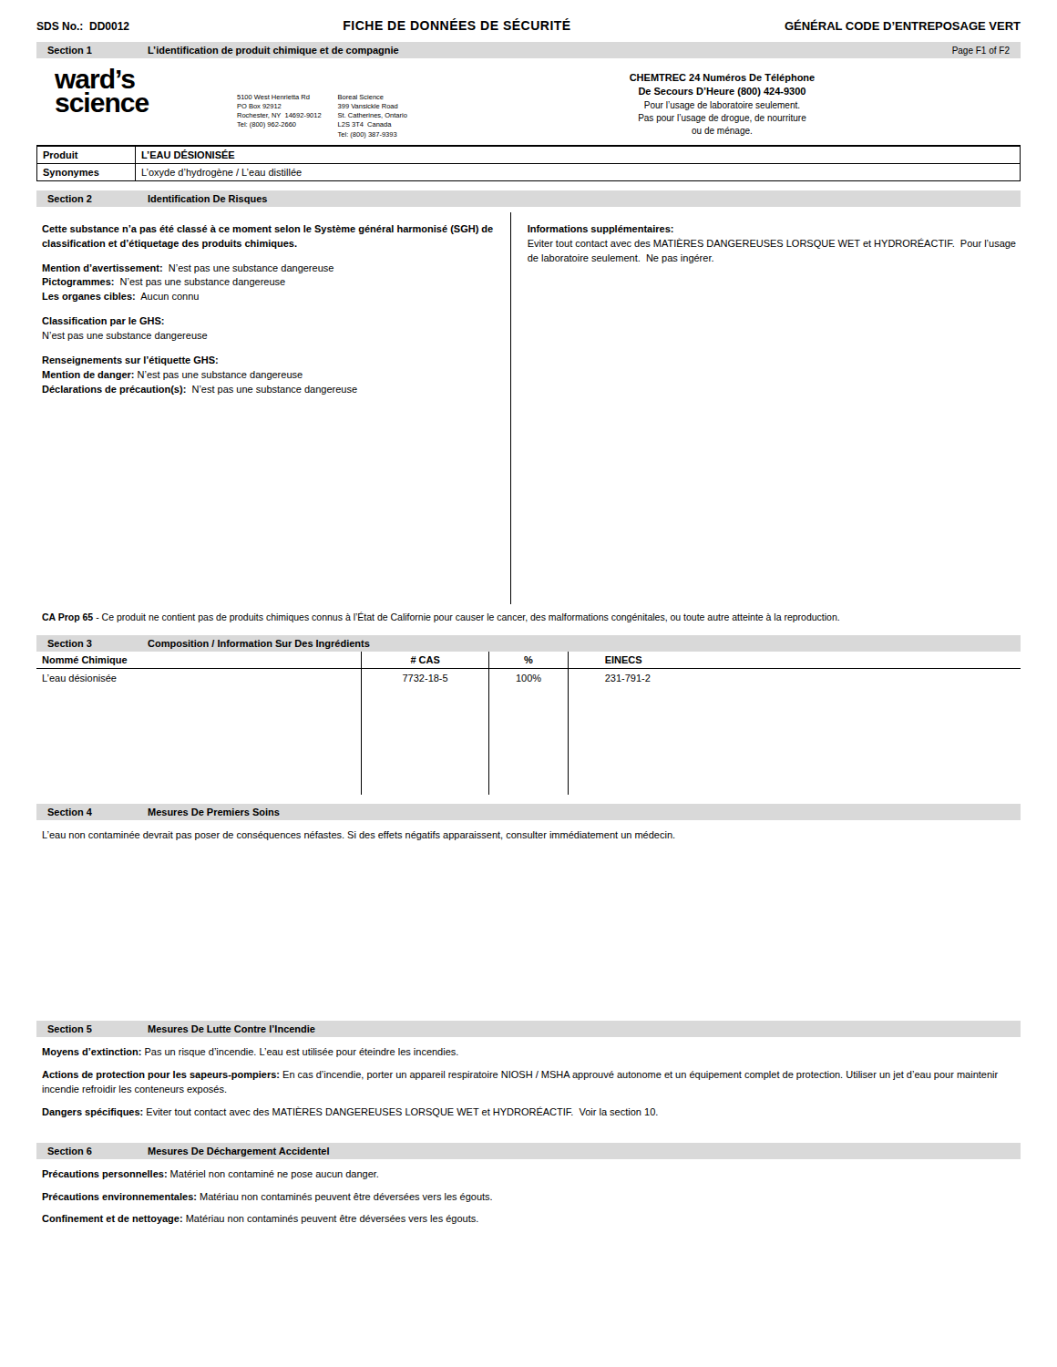SDS No.: DD0012
FICHE DE DONNÉES DE SÉCURITÉ
GÉNÉRAL CODE D’ENTREPOSAGE VERT
Section 1
L’identification de produit chimique et de compagnie
Page F1 of F2
ward’s
science
5100 West Henrietta Rd
PO Box 92912
Rochester, NY 14692-9012
Tel: (800) 962-2660
Boreal Science
399 Vansickle Road
St. Catherines, Ontario
L2S 3T4 Canada
Tel: (800) 387-9393
CHEMTREC 24 Numéros De Téléphone
De Secours D’Heure (800) 424-9300
Pour l’usage de laboratoire seulement.
Pas pour l’usage de drogue, de nourriture
ou de ménage.
| Produit | L’EAU DÉSIONISÉE |
| Synonymes | L’oxyde d’hydrogène / L’eau distillée |
Section 2
Identification De Risques
Cette substance n’a pas été classé à ce moment selon le Système général harmonisé (SGH) de classification et d’étiquetage des produits chimiques.
Mention d’avertissement: N’est pas une substance dangereuse
Pictogrammes: N’est pas une substance dangereuse
Les organes cibles: Aucun connu
Classification par le GHS:
N’est pas une substance dangereuse
Renseignements sur l’étiquette GHS:
Mention de danger: N’est pas une substance dangereuse
Déclarations de précaution(s): N’est pas une substance dangereuse
Informations supplémentaires:
Eviter tout contact avec des MATIÈRES DANGEREUSES LORSQUE WET et HYDRORÉACTIF. Pour l’usage de laboratoire seulement. Ne pas ingérer.
CA Prop 65 - Ce produit ne contient pas de produits chimiques connus à l’État de Californie pour causer le cancer, des malformations congénitales, ou toute autre atteinte à la reproduction.
Section 3
Composition / Information Sur Des Ingrédients
| Nommé Chimique | # CAS | % | EINECS |
| --- | --- | --- | --- |
| L’eau désionisée | 7732-18-5 | 100% | 231-791-2 |
Section 4
Mesures De Premiers Soins
L’eau non contaminée devrait pas poser de conséquences néfastes. Si des effets négatifs apparaissent, consulter immédiatement un médecin.
Section 5
Mesures De Lutte Contre l’Incendie
Moyens d’extinction: Pas un risque d’incendie. L’eau est utilisée pour éteindre les incendies.
Actions de protection pour les sapeurs-pompiers: En cas d’incendie, porter un appareil respiratoire NIOSH / MSHA approuvé autonome et un équipement complet de protection. Utiliser un jet d’eau pour maintenir incendie refroidir les conteneurs exposés.
Dangers spécifiques: Eviter tout contact avec des MATIÈRES DANGEREUSES LORSQUE WET et HYDRORÉACTIF. Voir la section 10.
Section 6
Mesures De Déchargement Accidentel
Précautions personnelles: Matériel non contaminé ne pose aucun danger.
Précautions environnementales: Matériau non contaminés peuvent être déversées vers les égouts.
Confinement et de nettoyage: Matériau non contaminés peuvent être déversées vers les égouts.